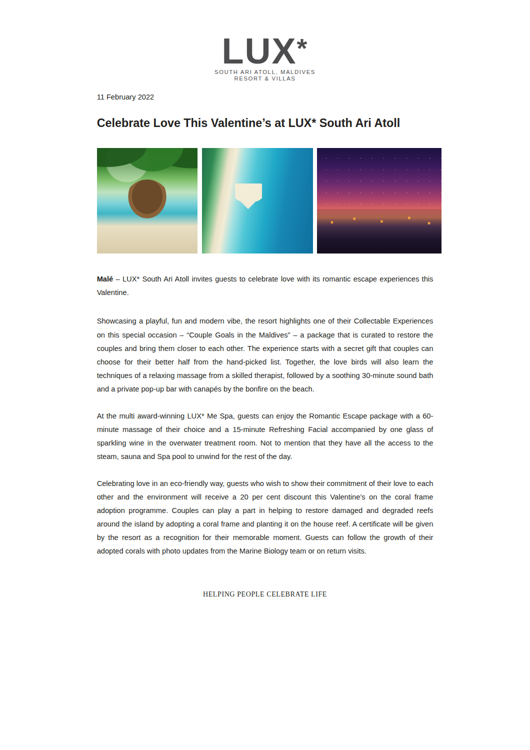LUX*
SOUTH ARI ATOLL, MALDIVES
RESORT & VILLAS
11 February 2022
Celebrate Love This Valentine’s at LUX* South Ari Atoll
Malé – LUX* South Ari Atoll invites guests to celebrate love with its romantic escape experiences this Valentine.
Showcasing a playful, fun and modern vibe, the resort highlights one of their Collectable Experiences on this special occasion – “Couple Goals in the Maldives” – a package that is curated to restore the couples and bring them closer to each other. The experience starts with a secret gift that couples can choose for their better half from the hand-picked list. Together, the love birds will also learn the techniques of a relaxing massage from a skilled therapist, followed by a soothing 30-minute sound bath and a private pop-up bar with canapés by the bonfire on the beach.
At the multi award-winning LUX* Me Spa, guests can enjoy the Romantic Escape package with a 60-minute massage of their choice and a 15-minute Refreshing Facial accompanied by one glass of sparkling wine in the overwater treatment room. Not to mention that they have all the access to the steam, sauna and Spa pool to unwind for the rest of the day.
Celebrating love in an eco-friendly way, guests who wish to show their commitment of their love to each other and the environment will receive a 20 per cent discount this Valentine’s on the coral frame adoption programme. Couples can play a part in helping to restore damaged and degraded reefs around the island by adopting a coral frame and planting it on the house reef. A certificate will be given by the resort as a recognition for their memorable moment. Guests can follow the growth of their adopted corals with photo updates from the Marine Biology team or on return visits.
HELPING PEOPLE CELEBRATE LIFE